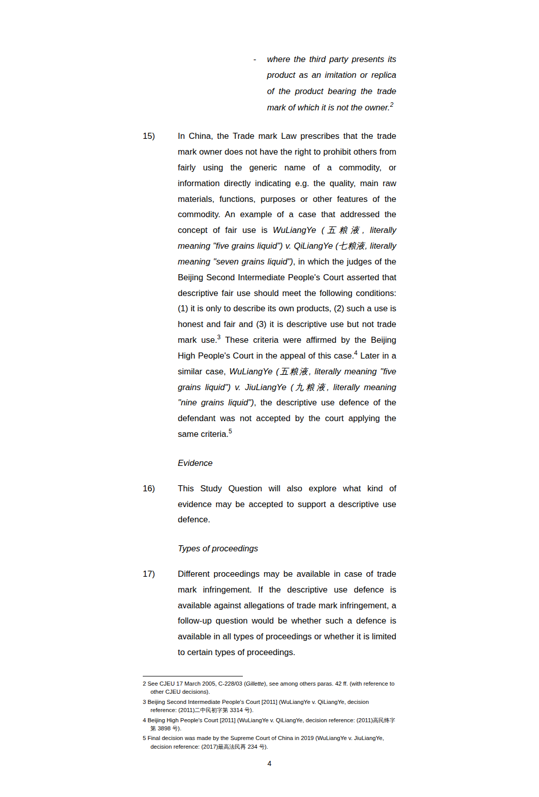- where the third party presents its product as an imitation or replica of the product bearing the trade mark of which it is not the owner.2
15) In China, the Trade mark Law prescribes that the trade mark owner does not have the right to prohibit others from fairly using the generic name of a commodity, or information directly indicating e.g. the quality, main raw materials, functions, purposes or other features of the commodity. An example of a case that addressed the concept of fair use is WuLiangYe (五粮液, literally meaning "five grains liquid") v. QiLiangYe (七粮液, literally meaning "seven grains liquid"), in which the judges of the Beijing Second Intermediate People's Court asserted that descriptive fair use should meet the following conditions: (1) it is only to describe its own products, (2) such a use is honest and fair and (3) it is descriptive use but not trade mark use.3 These criteria were affirmed by the Beijing High People's Court in the appeal of this case.4 Later in a similar case, WuLiangYe (五粮液, literally meaning "five grains liquid") v. JiuLiangYe (九粮液, literally meaning "nine grains liquid"), the descriptive use defence of the defendant was not accepted by the court applying the same criteria.5
Evidence
16) This Study Question will also explore what kind of evidence may be accepted to support a descriptive use defence.
Types of proceedings
17) Different proceedings may be available in case of trade mark infringement. If the descriptive use defence is available against allegations of trade mark infringement, a follow-up question would be whether such a defence is available in all types of proceedings or whether it is limited to certain types of proceedings.
2 See CJEU 17 March 2005, C-228/03 (Gillette), see among others paras. 42 ff. (with reference to other CJEU decisions).
3 Beijing Second Intermediate People's Court [2011] (WuLiangYe v. QiLiangYe, decision reference: (2011)二中民初字第 3314 号).
4 Beijing High People's Court [2011] (WuLiangYe v. QiLiangYe, decision reference: (2011)高民终字第 3898 号).
5 Final decision was made by the Supreme Court of China in 2019 (WuLiangYe v. JiuLiangYe, decision reference: (2017)最高法民再 234 号).
4